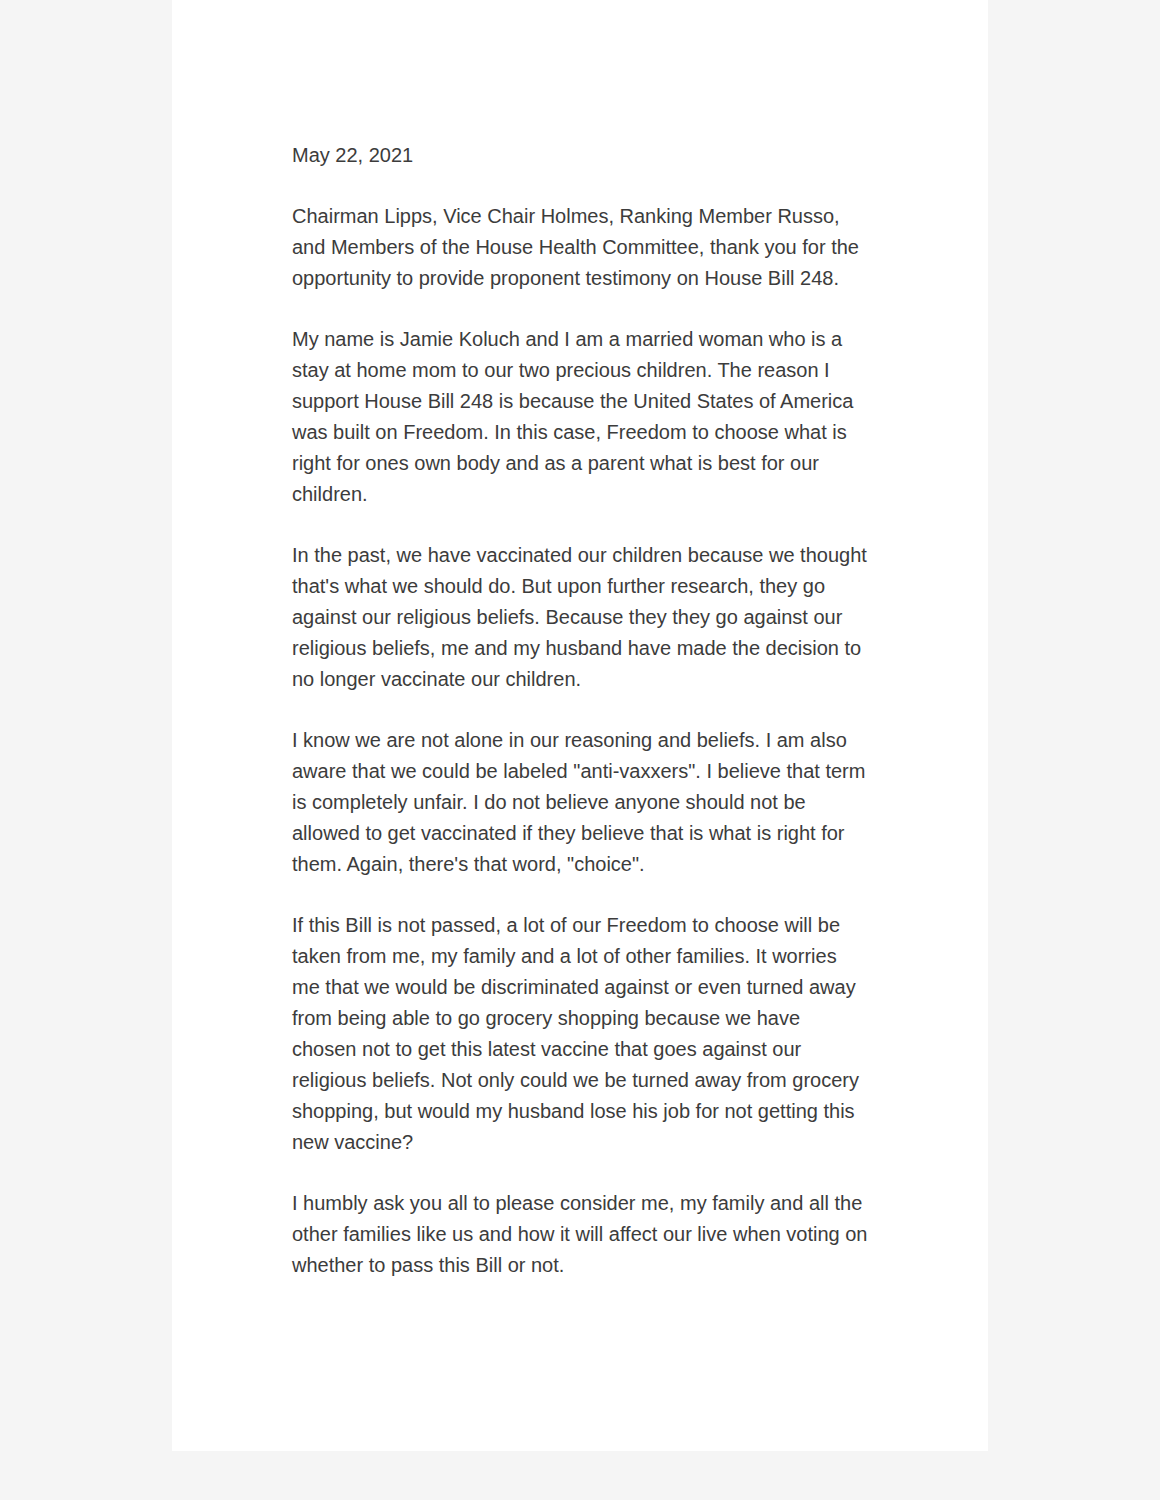May 22, 2021
Chairman Lipps, Vice Chair Holmes, Ranking Member Russo, and Members of the House Health Committee, thank you for the opportunity to provide proponent testimony on House Bill 248.
My name is Jamie Koluch and I am a married woman who is a stay at home mom to our two precious children. The reason I support House Bill 248 is because the United States of America was built on Freedom. In this case, Freedom to choose what is right for ones own body and as a parent what is best for our children.
In the past, we have vaccinated our children because we thought that's what we should do. But upon further research, they go against our religious beliefs. Because they they go against our religious beliefs, me and my husband have made the decision to no longer vaccinate our children.
I know we are not alone in our reasoning and beliefs. I am also aware that we could be labeled "anti-vaxxers". I believe that term is completely unfair. I do not believe anyone should not be allowed to get vaccinated if they believe that is what is right for them. Again, there's that word, "choice".
If this Bill is not passed, a lot of our Freedom to choose will be taken from me, my family and a lot of other families. It worries me that we would be discriminated against or even turned away from being able to go grocery shopping because we have chosen not to get this latest vaccine that goes against our religious beliefs. Not only could we be turned away from grocery shopping, but would my husband lose his job for not getting this new vaccine?
I humbly ask you all to please consider me, my family and all the other families like us and how it will affect our live when voting on whether to pass this Bill or not.